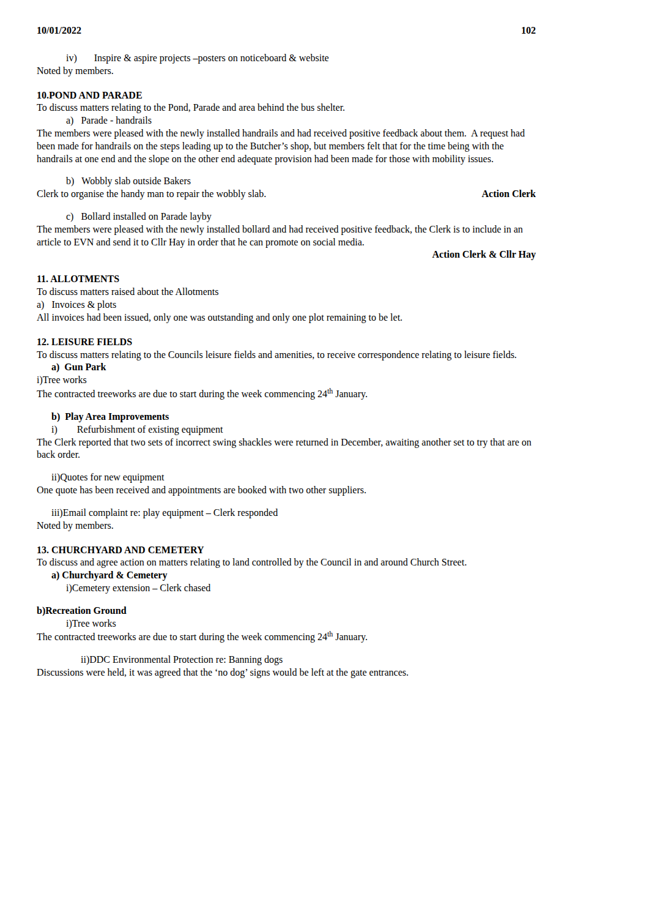10/01/2022 102
iv) Inspire & aspire projects –posters on noticeboard & website
Noted by members.
10.POND AND PARADE
To discuss matters relating to the Pond, Parade and area behind the bus shelter.
a) Parade - handrails
The members were pleased with the newly installed handrails and had received positive feedback about them. A request had been made for handrails on the steps leading up to the Butcher’s shop, but members felt that for the time being with the handrails at one end and the slope on the other end adequate provision had been made for those with mobility issues.
b) Wobbly slab outside Bakers
Action Clerk
Clerk to organise the handy man to repair the wobbly slab.
c) Bollard installed on Parade layby
The members were pleased with the newly installed bollard and had received positive feedback, the Clerk is to include in an article to EVN and send it to Cllr Hay in order that he can promote on social media.
Action Clerk & Cllr Hay
11. ALLOTMENTS
To discuss matters raised about the Allotments
a) Invoices & plots
All invoices had been issued, only one was outstanding and only one plot remaining to be let.
12. LEISURE FIELDS
To discuss matters relating to the Councils leisure fields and amenities, to receive correspondence relating to leisure fields.
a) Gun Park
i)Tree works
The contracted treeworks are due to start during the week commencing 24th January.
b) Play Area Improvements
i) Refurbishment of existing equipment
The Clerk reported that two sets of incorrect swing shackles were returned in December, awaiting another set to try that are on back order.
ii)Quotes for new equipment
One quote has been received and appointments are booked with two other suppliers.
iii)Email complaint re: play equipment – Clerk responded
Noted by members.
13. CHURCHYARD AND CEMETERY
To discuss and agree action on matters relating to land controlled by the Council in and around Church Street.
a) Churchyard & Cemetery
i)Cemetery extension – Clerk chased
b)Recreation Ground
i)Tree works
The contracted treeworks are due to start during the week commencing 24th January.
ii)DDC Environmental Protection re: Banning dogs
Discussions were held, it was agreed that the ‘no dog’ signs would be left at the gate entrances.